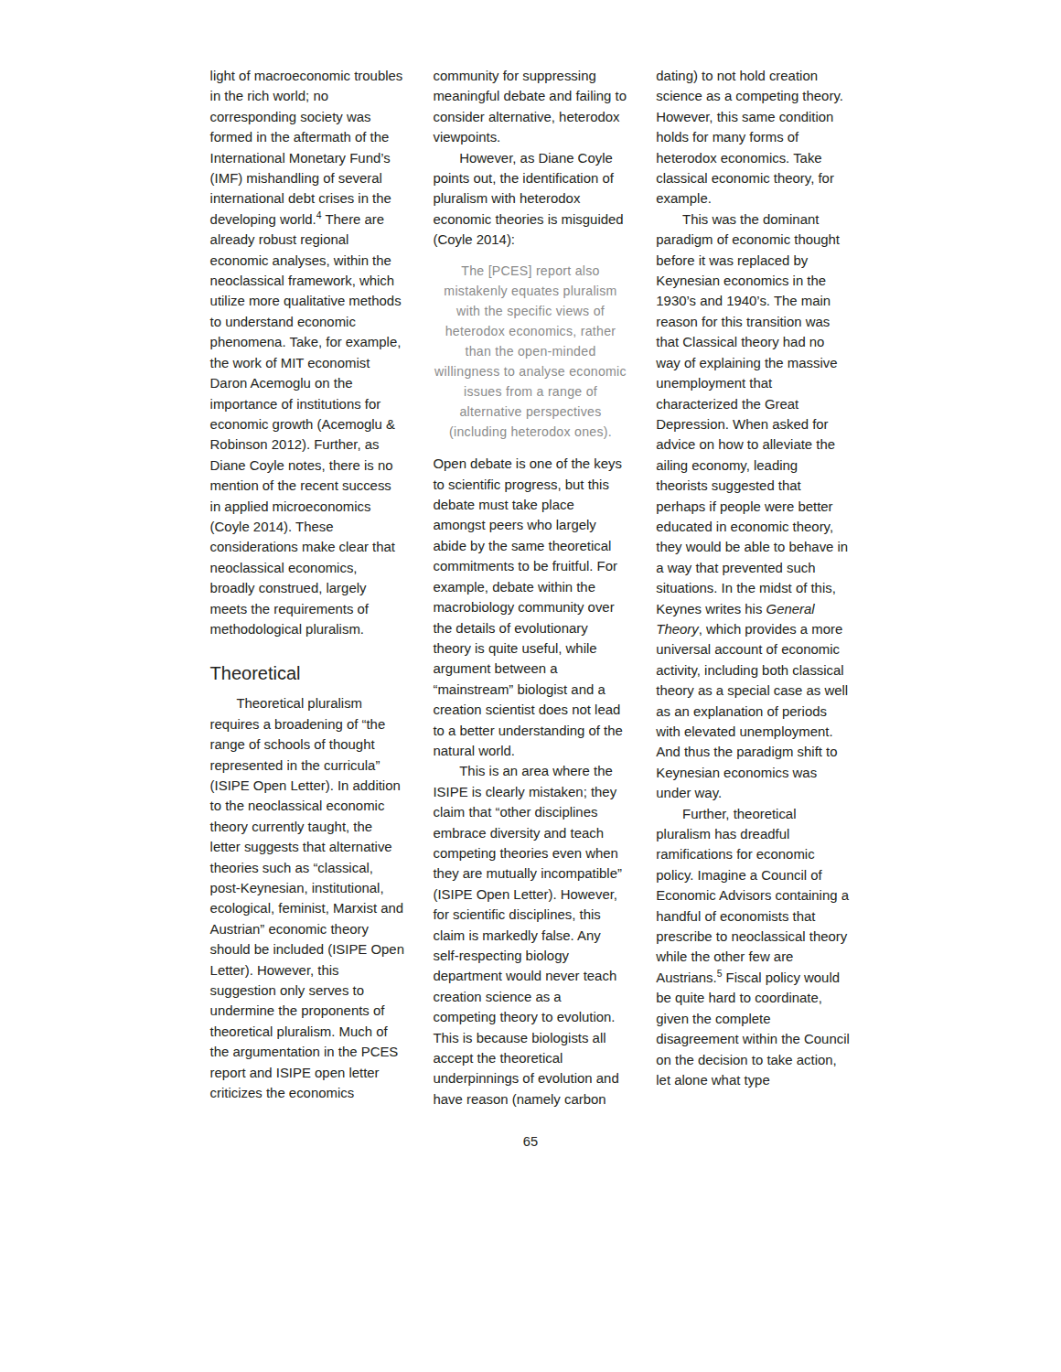light of macroeconomic troubles in the rich world; no corresponding society was formed in the aftermath of the International Monetary Fund’s (IMF) mishandling of several international debt crises in the developing world.4 There are already robust regional economic analyses, within the neoclassical framework, which utilize more qualitative methods to understand economic phenomena. Take, for example, the work of MIT economist Daron Acemoglu on the importance of institutions for economic growth (Acemoglu & Robinson 2012). Further, as Diane Coyle notes, there is no mention of the recent success in applied microeconomics (Coyle 2014). These considerations make clear that neoclassical economics, broadly construed, largely meets the requirements of methodological pluralism.
Theoretical
Theoretical pluralism requires a broadening of “the range of schools of thought represented in the curricula” (ISIPE Open Letter). In addition to the neoclassical economic theory currently taught, the letter suggests that alternative theories such as “classical, post-Keynesian, institutional, ecological, feminist, Marxist and Austrian” economic theory should be included (ISIPE Open Letter). However, this suggestion only serves to undermine the proponents of theoretical pluralism. Much of the argumentation in the PCES report and ISIPE open letter criticizes the economics community for suppressing meaningful debate and failing to consider alternative, heterodox viewpoints.
However, as Diane Coyle points out, the identification of pluralism with heterodox economic theories is misguided (Coyle 2014):
The [PCES] report also mistakenly equates pluralism with the specific views of heterodox economics, rather than the open-minded willingness to analyse economic issues from a range of alternative perspectives (including heterodox ones).
Open debate is one of the keys to scientific progress, but this debate must take place amongst peers who largely abide by the same theoretical commitments to be fruitful. For example, debate within the macrobiology community over the details of evolutionary theory is quite useful, while argument between a “mainstream” biologist and a creation scientist does not lead to a better understanding of the natural world.
This is an area where the ISIPE is clearly mistaken; they claim that “other disciplines embrace diversity and teach competing theories even when they are mutually incompatible” (ISIPE Open Letter). However, for scientific disciplines, this claim is markedly false. Any self-respecting biology department would never teach creation science as a competing theory to evolution. This is because biologists all accept the theoretical underpinnings of evolution and have reason (namely carbon dating) to not hold creation science as a competing theory. However, this same condition holds for many forms of heterodox economics. Take classical economic theory, for example.
This was the dominant paradigm of economic thought before it was replaced by Keynesian economics in the 1930’s and 1940’s. The main reason for this transition was that Classical theory had no way of explaining the massive unemployment that characterized the Great Depression. When asked for advice on how to alleviate the ailing economy, leading theorists suggested that perhaps if people were better educated in economic theory, they would be able to behave in a way that prevented such situations. In the midst of this, Keynes writes his General Theory, which provides a more universal account of economic activity, including both classical theory as a special case as well as an explanation of periods with elevated unemployment. And thus the paradigm shift to Keynesian economics was under way.
Further, theoretical pluralism has dreadful ramifications for economic policy. Imagine a Council of Economic Advisors containing a handful of economists that prescribe to neoclassical theory while the other few are Austrians.5 Fiscal policy would be quite hard to coordinate, given the complete disagreement within the Council on the decision to take action, let alone what type
65